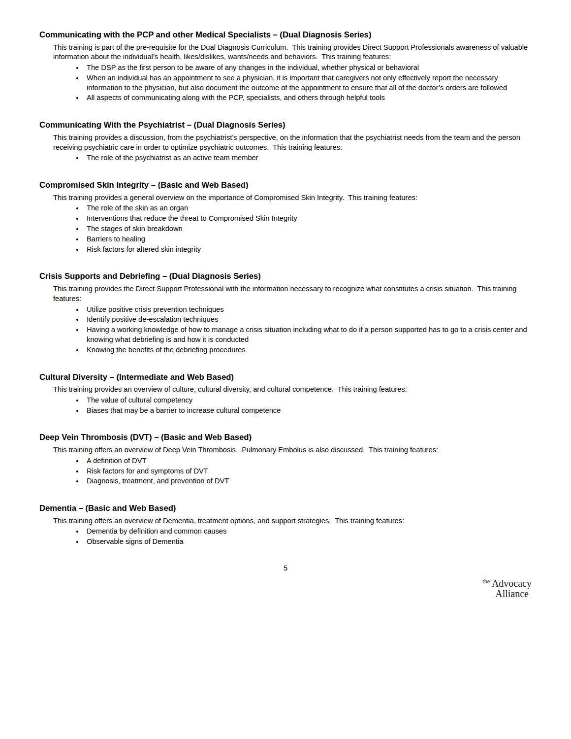Communicating with the PCP and other Medical Specialists – (Dual Diagnosis Series)
This training is part of the pre-requisite for the Dual Diagnosis Curriculum. This training provides Direct Support Professionals awareness of valuable information about the individual’s health, likes/dislikes, wants/needs and behaviors. This training features:
The DSP as the first person to be aware of any changes in the individual, whether physical or behavioral
When an individual has an appointment to see a physician, it is important that caregivers not only effectively report the necessary information to the physician, but also document the outcome of the appointment to ensure that all of the doctor’s orders are followed
All aspects of communicating along with the PCP, specialists, and others through helpful tools
Communicating With the Psychiatrist – (Dual Diagnosis Series)
This training provides a discussion, from the psychiatrist’s perspective, on the information that the psychiatrist needs from the team and the person receiving psychiatric care in order to optimize psychiatric outcomes. This training features:
The role of the psychiatrist as an active team member
Compromised Skin Integrity – (Basic and Web Based)
This training provides a general overview on the importance of Compromised Skin Integrity. This training features:
The role of the skin as an organ
Interventions that reduce the threat to Compromised Skin Integrity
The stages of skin breakdown
Barriers to healing
Risk factors for altered skin integrity
Crisis Supports and Debriefing – (Dual Diagnosis Series)
This training provides the Direct Support Professional with the information necessary to recognize what constitutes a crisis situation. This training features:
Utilize positive crisis prevention techniques
Identify positive de-escalation techniques
Having a working knowledge of how to manage a crisis situation including what to do if a person supported has to go to a crisis center and knowing what debriefing is and how it is conducted
Knowing the benefits of the debriefing procedures
Cultural Diversity – (Intermediate and Web Based)
This training provides an overview of culture, cultural diversity, and cultural competence. This training features:
The value of cultural competency
Biases that may be a barrier to increase cultural competence
Deep Vein Thrombosis (DVT) – (Basic and Web Based)
This training offers an overview of Deep Vein Thrombosis. Pulmonary Embolus is also discussed. This training features:
A definition of DVT
Risk factors for and symptoms of DVT
Diagnosis, treatment, and prevention of DVT
Dementia – (Basic and Web Based)
This training offers an overview of Dementia, treatment options, and support strategies. This training features:
Dementia by definition and common causes
Observable signs of Dementia
5
the Advocacy
Alliance